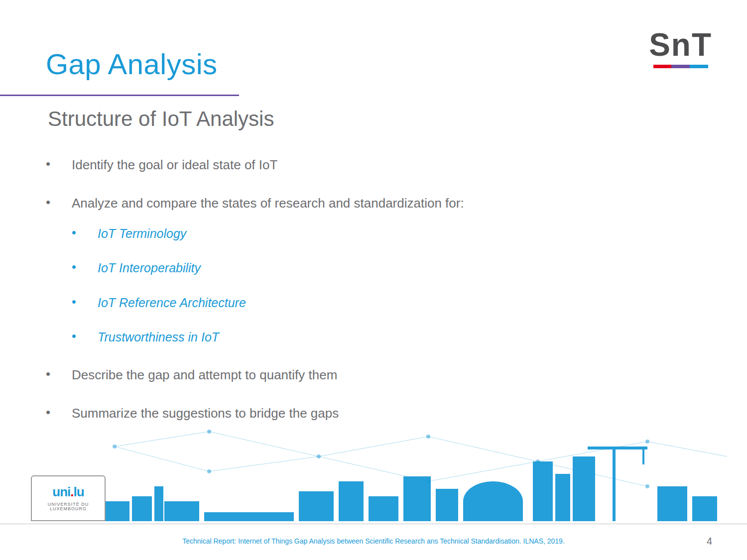SnT
Gap Analysis
Structure of IoT Analysis
Identify the goal or ideal state of IoT
Analyze and compare the states of research and standardization for:
IoT Terminology
IoT Interoperability
IoT Reference Architecture
Trustworthiness in IoT
Describe the gap and attempt to quantify them
Summarize the suggestions to bridge the gaps
uni. lu
UNIVERSITÉ DU
LUXEMBOURG
Technical Report: Internet of Things Gap Analysis between Scientific Research ans Technical Standardisation. ILNAS, 2019.
4